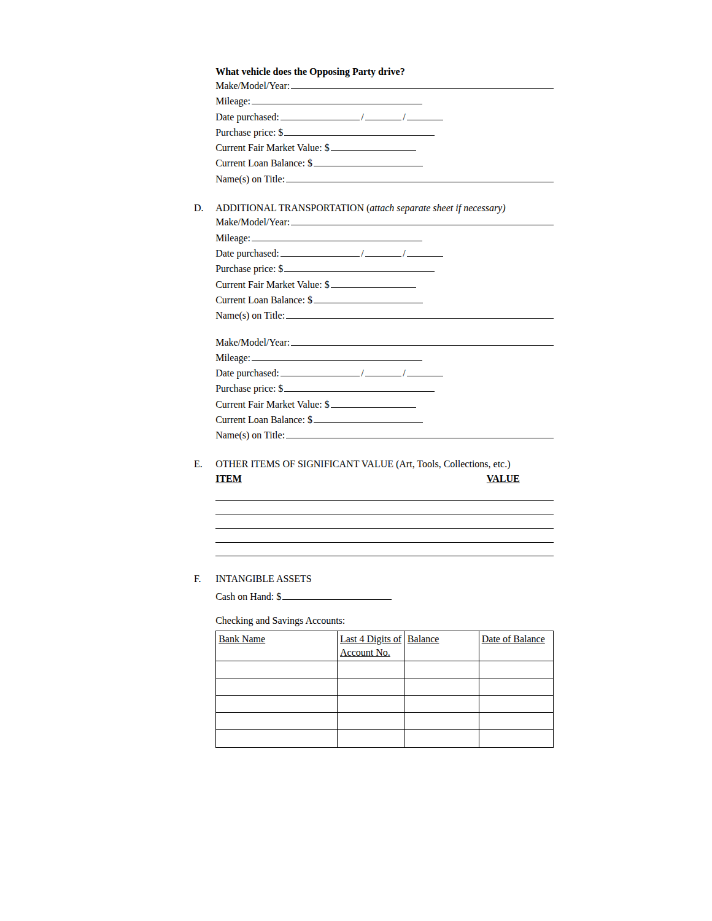What vehicle does the Opposing Party drive?
Make/Model/Year:
Mileage:
Date purchased: / /
Purchase price: $
Current Fair Market Value: $
Current Loan Balance: $
Name(s) on Title:
D.
ADDITIONAL TRANSPORTATION (attach separate sheet if necessary)
Make/Model/Year:
Mileage:
Date purchased: / /
Purchase price: $
Current Fair Market Value: $
Current Loan Balance: $
Name(s) on Title:
Make/Model/Year:
Mileage:
Date purchased: / /
Purchase price: $
Current Fair Market Value: $
Current Loan Balance: $
Name(s) on Title:
E.
OTHER ITEMS OF SIGNIFICANT VALUE (Art, Tools, Collections, etc.)
ITEM VALUE
F.
INTANGIBLE ASSETS
Cash on Hand: $
Checking and Savings Accounts:
| Bank Name | Last 4 Digits of Account No. | Balance | Date of Balance |
| --- | --- | --- | --- |